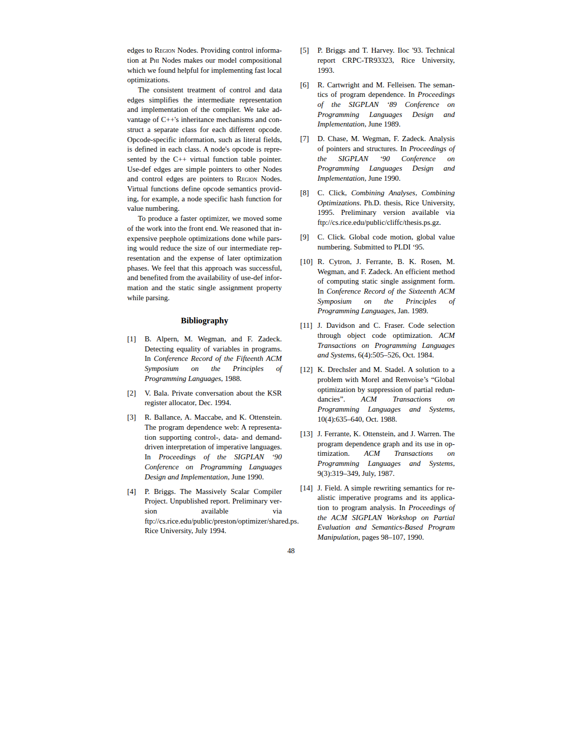edges to Region Nodes. Providing control information at Phi Nodes makes our model compositional which we found helpful for implementing fast local optimizations.
The consistent treatment of control and data edges simplifies the intermediate representation and implementation of the compiler. We take advantage of C++'s inheritance mechanisms and construct a separate class for each different opcode. Opcode-specific information, such as literal fields, is defined in each class. A node's opcode is represented by the C++ virtual function table pointer. Use-def edges are simple pointers to other Nodes and control edges are pointers to Region Nodes. Virtual functions define opcode semantics providing, for example, a node specific hash function for value numbering.
To produce a faster optimizer, we moved some of the work into the front end. We reasoned that inexpensive peephole optimizations done while parsing would reduce the size of our intermediate representation and the expense of later optimization phases. We feel that this approach was successful, and benefited from the availability of use-def information and the static single assignment property while parsing.
Bibliography
[1] B. Alpern, M. Wegman, and F. Zadeck. Detecting equality of variables in programs. In Conference Record of the Fifteenth ACM Symposium on the Principles of Programming Languages, 1988.
[2] V. Bala. Private conversation about the KSR register allocator, Dec. 1994.
[3] R. Ballance, A. Maccabe, and K. Ottenstein. The program dependence web: A representation supporting control-, data- and demand-driven interpretation of imperative languages. In Proceedings of the SIGPLAN ‘90 Conference on Programming Languages Design and Implementation, June 1990.
[4] P. Briggs. The Massively Scalar Compiler Project. Unpublished report. Preliminary version available via ftp://cs.rice.edu/public/preston/optimizer/shared.ps. Rice University, July 1994.
[5] P. Briggs and T. Harvey. Iloc '93. Technical report CRPC-TR93323, Rice University, 1993.
[6] R. Cartwright and M. Felleisen. The semantics of program dependence. In Proceedings of the SIGPLAN ‘89 Conference on Programming Languages Design and Implementation, June 1989.
[7] D. Chase, M. Wegman, F. Zadeck. Analysis of pointers and structures. In Proceedings of the SIGPLAN ‘90 Conference on Programming Languages Design and Implementation, June 1990.
[8] C. Click, Combining Analyses, Combining Optimizations. Ph.D. thesis, Rice University, 1995. Preliminary version available via ftp://cs.rice.edu/public/cliffc/thesis.ps.gz.
[9] C. Click. Global code motion, global value numbering. Submitted to PLDI ‘95.
[10] R. Cytron, J. Ferrante, B. K. Rosen, M. Wegman, and F. Zadeck. An efficient method of computing static single assignment form. In Conference Record of the Sixteenth ACM Symposium on the Principles of Programming Languages, Jan. 1989.
[11] J. Davidson and C. Fraser. Code selection through object code optimization. ACM Transactions on Programming Languages and Systems, 6(4):505–526, Oct. 1984.
[12] K. Drechsler and M. Stadel. A solution to a problem with Morel and Renvoise’s “Global optimization by suppression of partial redundancies”. ACM Transactions on Programming Languages and Systems, 10(4):635–640, Oct. 1988.
[13] J. Ferrante, K. Ottenstein, and J. Warren. The program dependence graph and its use in optimization. ACM Transactions on Programming Languages and Systems, 9(3):319–349, July, 1987.
[14] J. Field. A simple rewriting semantics for realistic imperative programs and its application to program analysis. In Proceedings of the ACM SIGPLAN Workshop on Partial Evaluation and Semantics-Based Program Manipulation, pages 98–107, 1990.
48